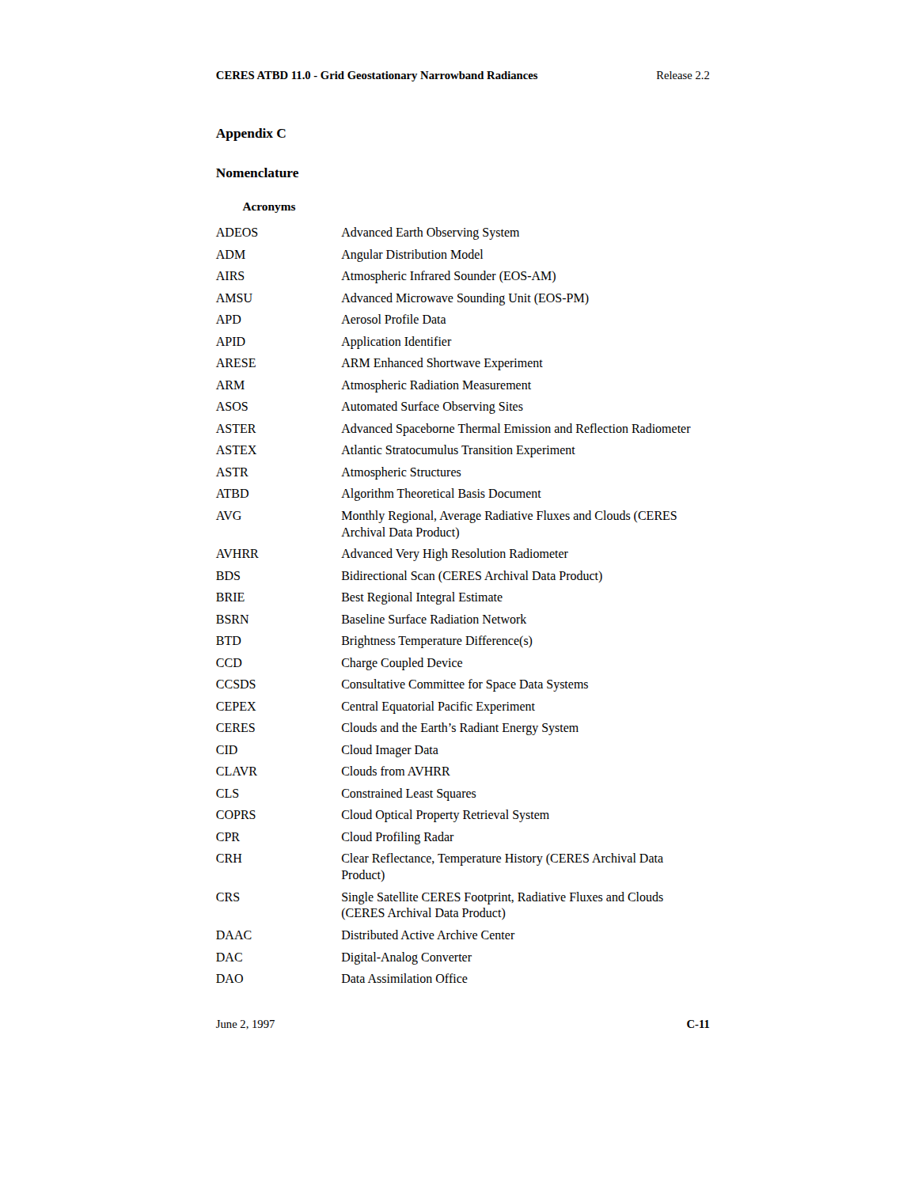CERES ATBD 11.0 - Grid Geostationary Narrowband Radiances
Release 2.2
Appendix C
Nomenclature
Acronyms
| ADEOS | Advanced Earth Observing System |
| ADM | Angular Distribution Model |
| AIRS | Atmospheric Infrared Sounder (EOS-AM) |
| AMSU | Advanced Microwave Sounding Unit (EOS-PM) |
| APD | Aerosol Profile Data |
| APID | Application Identifier |
| ARESE | ARM Enhanced Shortwave Experiment |
| ARM | Atmospheric Radiation Measurement |
| ASOS | Automated Surface Observing Sites |
| ASTER | Advanced Spaceborne Thermal Emission and Reflection Radiometer |
| ASTEX | Atlantic Stratocumulus Transition Experiment |
| ASTR | Atmospheric Structures |
| ATBD | Algorithm Theoretical Basis Document |
| AVG | Monthly Regional, Average Radiative Fluxes and Clouds (CERES Archival Data Product) |
| AVHRR | Advanced Very High Resolution Radiometer |
| BDS | Bidirectional Scan (CERES Archival Data Product) |
| BRIE | Best Regional Integral Estimate |
| BSRN | Baseline Surface Radiation Network |
| BTD | Brightness Temperature Difference(s) |
| CCD | Charge Coupled Device |
| CCSDS | Consultative Committee for Space Data Systems |
| CEPEX | Central Equatorial Pacific Experiment |
| CERES | Clouds and the Earth’s Radiant Energy System |
| CID | Cloud Imager Data |
| CLAVR | Clouds from AVHRR |
| CLS | Constrained Least Squares |
| COPRS | Cloud Optical Property Retrieval System |
| CPR | Cloud Profiling Radar |
| CRH | Clear Reflectance, Temperature History (CERES Archival Data Product) |
| CRS | Single Satellite CERES Footprint, Radiative Fluxes and Clouds (CERES Archival Data Product) |
| DAAC | Distributed Active Archive Center |
| DAC | Digital-Analog Converter |
| DAO | Data Assimilation Office |
June 2, 1997
C-11